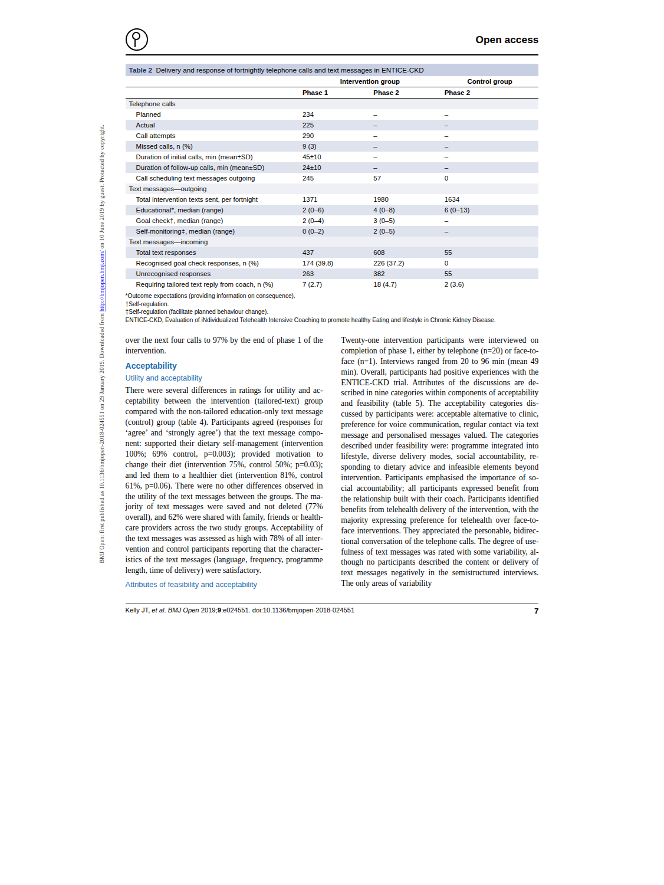BMJ Open: first published as 10.1136/bmjopen-2018-024551 on 29 January 2019. Downloaded from http://bmjopen.bmj.com/ on 10 June 2019 by guest. Protected by copyright.
Open access
Table 2 Delivery and response of fortnightly telephone calls and text messages in ENTICE-CKD
| | Intervention group | Control group |
| --- | --- | --- |
| | Phase 1 | Phase 2 | Phase 2 |
| Telephone calls |
| Planned | 234 | – | – |
| Actual | 225 | – | – |
| Call attempts | 290 | – | – |
| Missed calls, n (%) | 9 (3) | – | – |
| Duration of initial calls, min (mean±SD) | 45±10 | – | – |
| Duration of follow-up calls, min (mean±SD) | 24±10 | – | – |
| Call scheduling text messages outgoing | 245 | 57 | 0 |
| Text messages—outgoing |
| Total intervention texts sent, per fortnight | 1371 | 1980 | 1634 |
| Educational*, median (range) | 2 (0–6) | 4 (0–8) | 6 (0–13) |
| Goal check†, median (range) | 2 (0–4) | 3 (0–5) | – |
| Self-monitoring‡, median (range) | 0 (0–2) | 2 (0–5) | – |
| Text messages—incoming |
| Total text responses | 437 | 608 | 55 |
| Recognised goal check responses, n (%) | 174 (39.8) | 226 (37.2) | 0 |
| Unrecognised responses | 263 | 382 | 55 |
| Requiring tailored text reply from coach, n (%) | 7 (2.7) | 18 (4.7) | 2 (3.6) |
*Outcome expectations (providing information on consequence).
†Self-regulation.
‡Self-regulation (facilitate planned behaviour change).
ENTICE-CKD, Evaluation of iNdividualized Telehealth Intensive Coaching to promote healthy Eating and lifestyle in Chronic Kidney Disease.
over the next four calls to 97% by the end of phase 1 of the intervention.
Acceptability
Utility and acceptability
There were several differences in ratings for utility and acceptability between the intervention (tailored-text) group compared with the non-tailored education-only text message (control) group (table 4). Participants agreed (responses for ‘agree’ and ‘strongly agree’) that the text message component: supported their dietary self-management (intervention 100%; 69% control, p=0.003); provided motivation to change their diet (intervention 75%, control 50%; p=0.03); and led them to a healthier diet (intervention 81%, control 61%, p=0.06). There were no other differences observed in the utility of the text messages between the groups. The majority of text messages were saved and not deleted (77% overall), and 62% were shared with family, friends or healthcare providers across the two study groups. Acceptability of the text messages was assessed as high with 78% of all intervention and control participants reporting that the characteristics of the text messages (language, frequency, programme length, time of delivery) were satisfactory.
Attributes of feasibility and acceptability
Twenty-one intervention participants were interviewed on completion of phase 1, either by telephone (n=20) or face-to-face (n=1). Interviews ranged from 20 to 96 min (mean 49 min). Overall, participants had positive experiences with the ENTICE-CKD trial. Attributes of the discussions are described in nine categories within components of acceptability and feasibility (table 5). The acceptability categories discussed by participants were: acceptable alternative to clinic, preference for voice communication, regular contact via text message and personalised messages valued. The categories described under feasibility were: programme integrated into lifestyle, diverse delivery modes, social accountability, responding to dietary advice and infeasible elements beyond intervention. Participants emphasised the importance of social accountability; all participants expressed benefit from the relationship built with their coach. Participants identified benefits from telehealth delivery of the intervention, with the majority expressing preference for telehealth over face-to-face interventions. They appreciated the personable, bidirectional conversation of the telephone calls. The degree of usefulness of text messages was rated with some variability, although no participants described the content or delivery of text messages negatively in the semistructured interviews. The only areas of variability
Kelly JT, et al. BMJ Open 2019;9:e024551. doi:10.1136/bmjopen-2018-024551
7